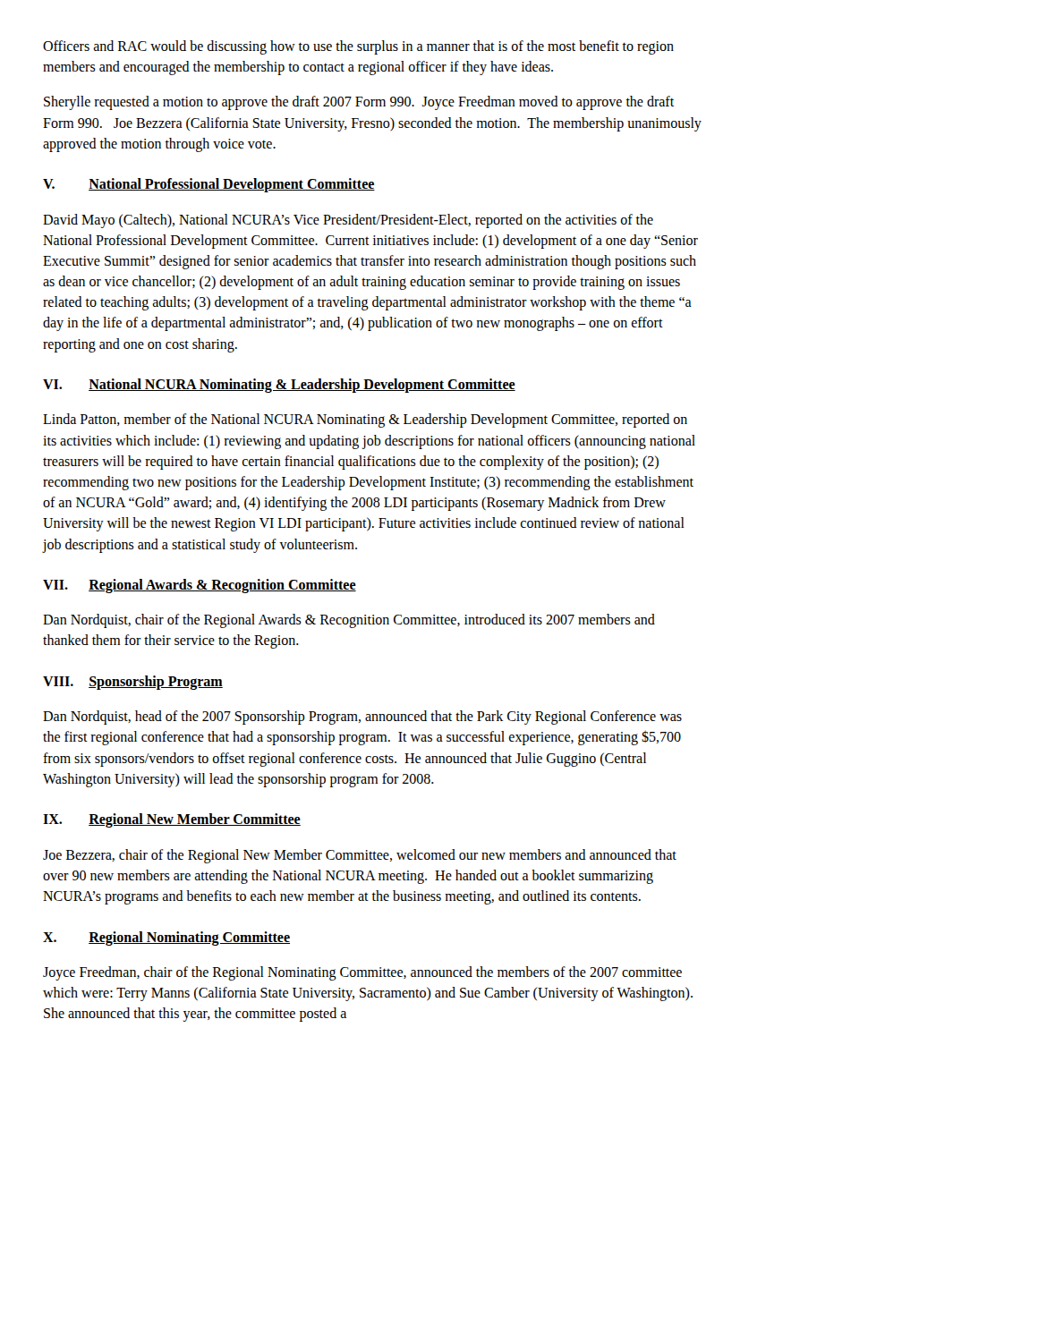Officers and RAC would be discussing how to use the surplus in a manner that is of the most benefit to region members and encouraged the membership to contact a regional officer if they have ideas.
Sherylle requested a motion to approve the draft 2007 Form 990. Joyce Freedman moved to approve the draft Form 990. Joe Bezzera (California State University, Fresno) seconded the motion. The membership unanimously approved the motion through voice vote.
V. National Professional Development Committee
David Mayo (Caltech), National NCURA’s Vice President/President-Elect, reported on the activities of the National Professional Development Committee. Current initiatives include: (1) development of a one day “Senior Executive Summit” designed for senior academics that transfer into research administration though positions such as dean or vice chancellor; (2) development of an adult training education seminar to provide training on issues related to teaching adults; (3) development of a traveling departmental administrator workshop with the theme “a day in the life of a departmental administrator”; and, (4) publication of two new monographs – one on effort reporting and one on cost sharing.
VI. National NCURA Nominating & Leadership Development Committee
Linda Patton, member of the National NCURA Nominating & Leadership Development Committee, reported on its activities which include: (1) reviewing and updating job descriptions for national officers (announcing national treasurers will be required to have certain financial qualifications due to the complexity of the position); (2) recommending two new positions for the Leadership Development Institute; (3) recommending the establishment of an NCURA “Gold” award; and, (4) identifying the 2008 LDI participants (Rosemary Madnick from Drew University will be the newest Region VI LDI participant). Future activities include continued review of national job descriptions and a statistical study of volunteerism.
VII. Regional Awards & Recognition Committee
Dan Nordquist, chair of the Regional Awards & Recognition Committee, introduced its 2007 members and thanked them for their service to the Region.
VIII. Sponsorship Program
Dan Nordquist, head of the 2007 Sponsorship Program, announced that the Park City Regional Conference was the first regional conference that had a sponsorship program. It was a successful experience, generating $5,700 from six sponsors/vendors to offset regional conference costs. He announced that Julie Guggino (Central Washington University) will lead the sponsorship program for 2008.
IX. Regional New Member Committee
Joe Bezzera, chair of the Regional New Member Committee, welcomed our new members and announced that over 90 new members are attending the National NCURA meeting. He handed out a booklet summarizing NCURA’s programs and benefits to each new member at the business meeting, and outlined its contents.
X. Regional Nominating Committee
Joyce Freedman, chair of the Regional Nominating Committee, announced the members of the 2007 committee which were: Terry Manns (California State University, Sacramento) and Sue Camber (University of Washington). She announced that this year, the committee posted a